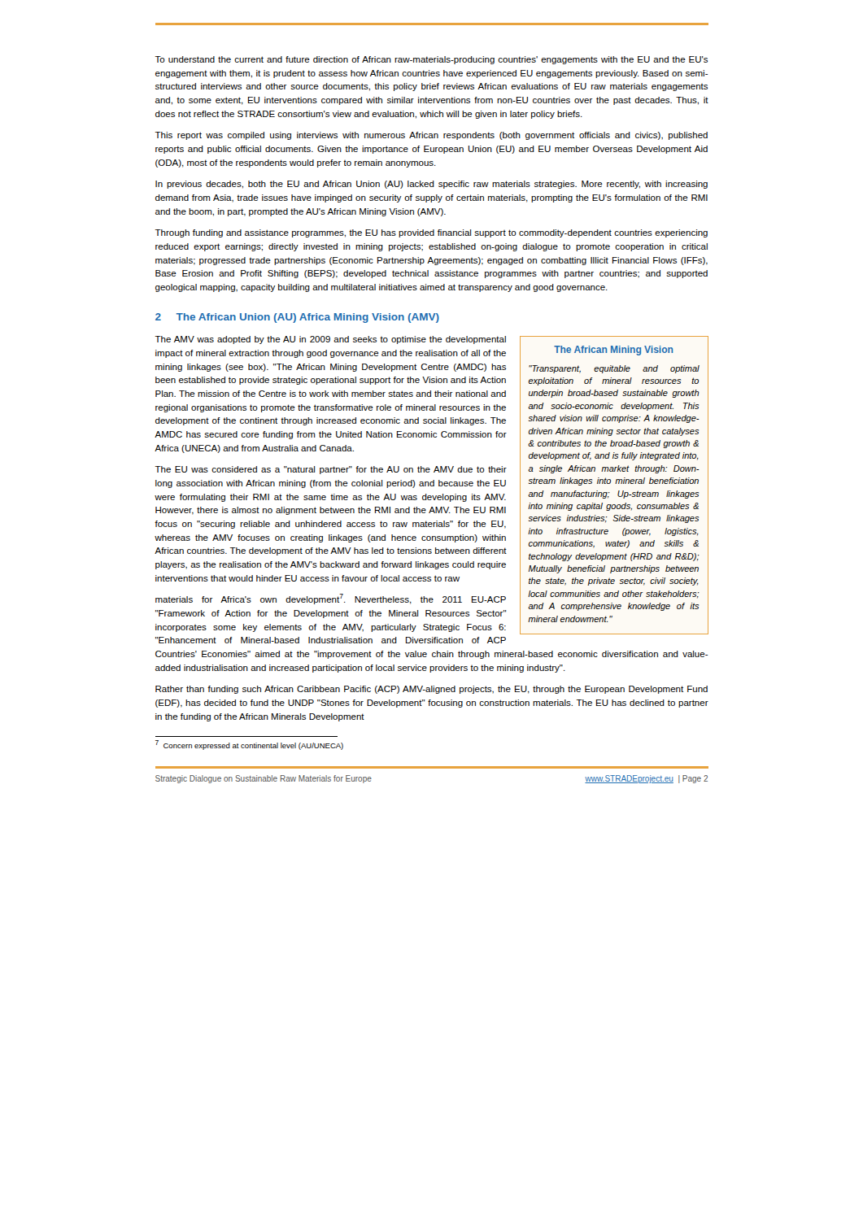To understand the current and future direction of African raw-materials-producing countries' engagements with the EU and the EU's engagement with them, it is prudent to assess how African countries have experienced EU engagements previously. Based on semi-structured interviews and other source documents, this policy brief reviews African evaluations of EU raw materials engagements and, to some extent, EU interventions compared with similar interventions from non-EU countries over the past decades. Thus, it does not reflect the STRADE consortium's view and evaluation, which will be given in later policy briefs.
This report was compiled using interviews with numerous African respondents (both government officials and civics), published reports and public official documents. Given the importance of European Union (EU) and EU member Overseas Development Aid (ODA), most of the respondents would prefer to remain anonymous.
In previous decades, both the EU and African Union (AU) lacked specific raw materials strategies. More recently, with increasing demand from Asia, trade issues have impinged on security of supply of certain materials, prompting the EU's formulation of the RMI and the boom, in part, prompted the AU's African Mining Vision (AMV).
Through funding and assistance programmes, the EU has provided financial support to commodity-dependent countries experiencing reduced export earnings; directly invested in mining projects; established on-going dialogue to promote cooperation in critical materials; progressed trade partnerships (Economic Partnership Agreements); engaged on combatting Illicit Financial Flows (IFFs), Base Erosion and Profit Shifting (BEPS); developed technical assistance programmes with partner countries; and supported geological mapping, capacity building and multilateral initiatives aimed at transparency and good governance.
2 The African Union (AU) Africa Mining Vision (AMV)
The African Mining Vision
"Transparent, equitable and optimal exploitation of mineral resources to underpin broad-based sustainable growth and socio-economic development. This shared vision will comprise: A knowledge-driven African mining sector that catalyses & contributes to the broad-based growth & development of, and is fully integrated into, a single African market through: Down-stream linkages into mineral beneficiation and manufacturing; Up-stream linkages into mining capital goods, consumables & services industries; Side-stream linkages into infrastructure (power, logistics, communications, water) and skills & technology development (HRD and R&D); Mutually beneficial partnerships between the state, the private sector, civil society, local communities and other stakeholders; and A comprehensive knowledge of its mineral endowment."
The AMV was adopted by the AU in 2009 and seeks to optimise the developmental impact of mineral extraction through good governance and the realisation of all of the mining linkages (see box). "The African Mining Development Centre (AMDC) has been established to provide strategic operational support for the Vision and its Action Plan. The mission of the Centre is to work with member states and their national and regional organisations to promote the transformative role of mineral resources in the development of the continent through increased economic and social linkages. The AMDC has secured core funding from the United Nation Economic Commission for Africa (UNECA) and from Australia and Canada.
The EU was considered as a "natural partner" for the AU on the AMV due to their long association with African mining (from the colonial period) and because the EU were formulating their RMI at the same time as the AU was developing its AMV. However, there is almost no alignment between the RMI and the AMV. The EU RMI focus on "securing reliable and unhindered access to raw materials" for the EU, whereas the AMV focuses on creating linkages (and hence consumption) within African countries. The development of the AMV has led to tensions between different players, as the realisation of the AMV's backward and forward linkages could require interventions that would hinder EU access in favour of local access to raw
materials for Africa's own development7. Nevertheless, the 2011 EU-ACP "Framework of Action for the Development of the Mineral Resources Sector" incorporates some key elements of the AMV, particularly Strategic Focus 6: "Enhancement of Mineral-based Industrialisation and Diversification of ACP Countries' Economies" aimed at the "improvement of the value chain through mineral-based economic diversification and value-added industrialisation and increased participation of local service providers to the mining industry".
Rather than funding such African Caribbean Pacific (ACP) AMV-aligned projects, the EU, through the European Development Fund (EDF), has decided to fund the UNDP "Stones for Development" focusing on construction materials. The EU has declined to partner in the funding of the African Minerals Development
7 Concern expressed at continental level (AU/UNECA)
Strategic Dialogue on Sustainable Raw Materials for Europe www.STRADEproject.eu | Page 2